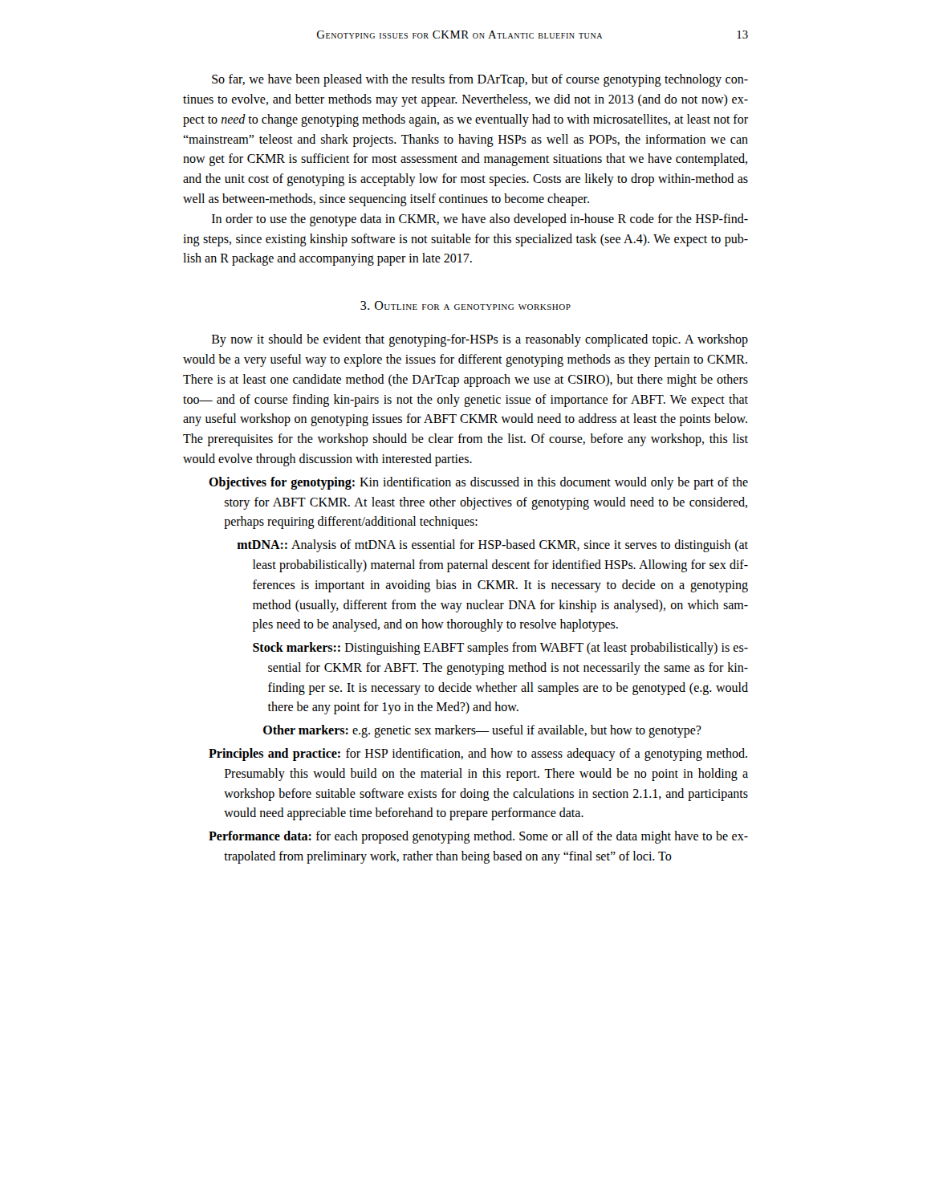Genotyping issues for CKMR on Atlantic bluefin tuna 13
So far, we have been pleased with the results from DArTcap, but of course genotyping technology continues to evolve, and better methods may yet appear. Nevertheless, we did not in 2013 (and do not now) expect to need to change genotyping methods again, as we eventually had to with microsatellites, at least not for “mainstream” teleost and shark projects. Thanks to having HSPs as well as POPs, the information we can now get for CKMR is sufficient for most assessment and management situations that we have contemplated, and the unit cost of genotyping is acceptably low for most species. Costs are likely to drop within-method as well as between-methods, since sequencing itself continues to become cheaper.
In order to use the genotype data in CKMR, we have also developed in-house R code for the HSP-finding steps, since existing kinship software is not suitable for this specialized task (see A.4). We expect to publish an R package and accompanying paper in late 2017.
3. Outline for a genotyping workshop
By now it should be evident that genotyping-for-HSPs is a reasonably complicated topic. A workshop would be a very useful way to explore the issues for different genotyping methods as they pertain to CKMR. There is at least one candidate method (the DArTcap approach we use at CSIRO), but there might be others too— and of course finding kin-pairs is not the only genetic issue of importance for ABFT. We expect that any useful workshop on genotyping issues for ABFT CKMR would need to address at least the points below. The prerequisites for the workshop should be clear from the list. Of course, before any workshop, this list would evolve through discussion with interested parties.
Objectives for genotyping: Kin identification as discussed in this document would only be part of the story for ABFT CKMR. At least three other objectives of genotyping would need to be considered, perhaps requiring different/additional techniques:
mtDNA:: Analysis of mtDNA is essential for HSP-based CKMR, since it serves to distinguish (at least probabilistically) maternal from paternal descent for identified HSPs. Allowing for sex differences is important in avoiding bias in CKMR. It is necessary to decide on a genotyping method (usually, different from the way nuclear DNA for kinship is analysed), on which samples need to be analysed, and on how thoroughly to resolve haplotypes.
Stock markers:: Distinguishing EABFT samples from WABFT (at least probabilistically) is essential for CKMR for ABFT. The genotyping method is not necessarily the same as for kin-finding per se. It is necessary to decide whether all samples are to be genotyped (e.g. would there be any point for 1yo in the Med?) and how.
Other markers: e.g. genetic sex markers— useful if available, but how to genotype?
Principles and practice: for HSP identification, and how to assess adequacy of a genotyping method. Presumably this would build on the material in this report. There would be no point in holding a workshop before suitable software exists for doing the calculations in section 2.1.1, and participants would need appreciable time beforehand to prepare performance data.
Performance data: for each proposed genotyping method. Some or all of the data might have to be extrapolated from preliminary work, rather than being based on any “final set” of loci. To